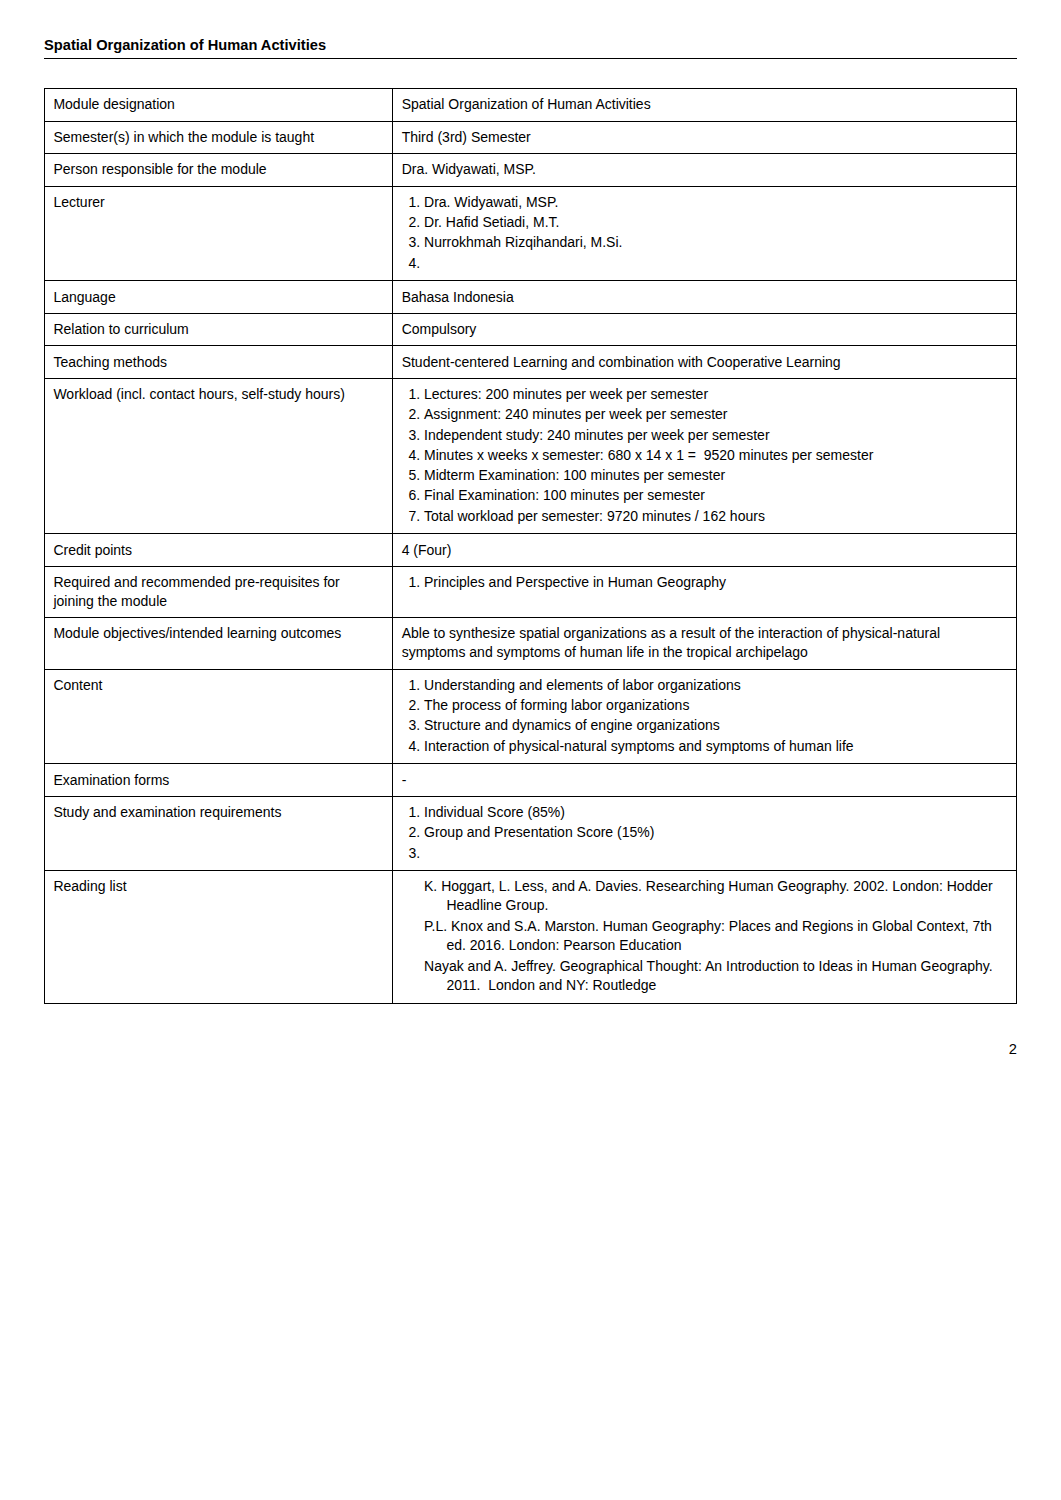Spatial Organization of Human Activities
| Module designation | Spatial Organization of Human Activities |
| Semester(s) in which the module is taught | Third (3rd) Semester |
| Person responsible for the module | Dra. Widyawati, MSP. |
| Lecturer | Dra. Widyawati, MSP. Dr. Hafid Setiadi, M.T. Nurrokhmah Rizqihandari, M.Si. |
| Language | Bahasa Indonesia |
| Relation to curriculum | Compulsory |
| Teaching methods | Student-centered Learning and combination with Cooperative Learning |
| Workload (incl. contact hours, self-study hours) | Lectures: 200 minutes per week per semester Assignment: 240 minutes per week per semester Independent study: 240 minutes per week per semester Minutes x weeks x semester: 680 x 14 x 1 = 9520 minutes per semester Midterm Examination: 100 minutes per semester Final Examination: 100 minutes per semester Total workload per semester: 9720 minutes / 162 hours |
| Credit points | 4 (Four) |
| Required and recommended pre-requisites for joining the module | Principles and Perspective in Human Geography |
| Module objectives/intended learning outcomes | Able to synthesize spatial organizations as a result of the interaction of physical-natural symptoms and symptoms of human life in the tropical archipelago |
| Content | Understanding and elements of labor organizations The process of forming labor organizations Structure and dynamics of engine organizations Interaction of physical-natural symptoms and symptoms of human life |
| Examination forms | - |
| Study and examination requirements | Individual Score (85%) Group and Presentation Score (15%) |
| Reading list | K. Hoggart, L. Less, and A. Davies. Researching Human Geography. 2002. London: Hodder Headline Group. P.L. Knox and S.A. Marston. Human Geography: Places and Regions in Global Context, 7th ed. 2016. London: Pearson Education Nayak and A. Jeffrey. Geographical Thought: An Introduction to Ideas in Human Geography. 2011. London and NY: Routledge |
2